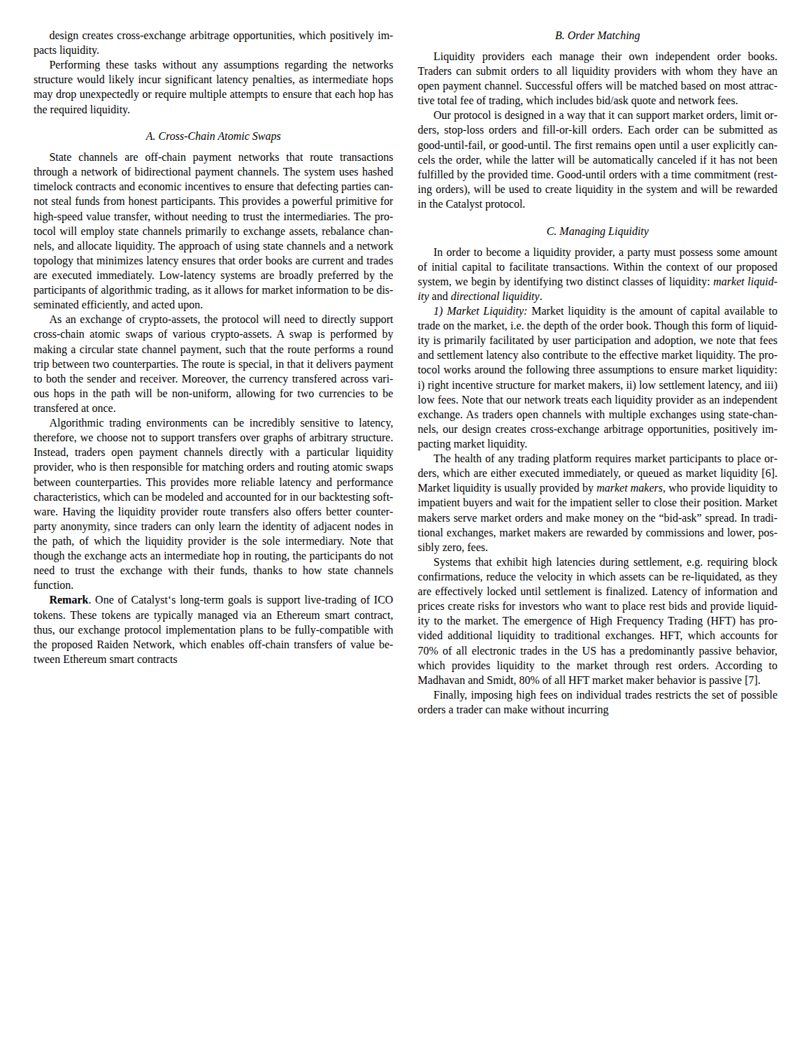design creates cross-exchange arbitrage opportunities, which positively impacts liquidity.
Performing these tasks without any assumptions regarding the networks structure would likely incur significant latency penalties, as intermediate hops may drop unexpectedly or require multiple attempts to ensure that each hop has the required liquidity.
A. Cross-Chain Atomic Swaps
State channels are off-chain payment networks that route transactions through a network of bidirectional payment channels. The system uses hashed timelock contracts and economic incentives to ensure that defecting parties cannot steal funds from honest participants. This provides a powerful primitive for high-speed value transfer, without needing to trust the intermediaries. The protocol will employ state channels primarily to exchange assets, rebalance channels, and allocate liquidity. The approach of using state channels and a network topology that minimizes latency ensures that order books are current and trades are executed immediately. Low-latency systems are broadly preferred by the participants of algorithmic trading, as it allows for market information to be disseminated efficiently, and acted upon.
As an exchange of crypto-assets, the protocol will need to directly support cross-chain atomic swaps of various crypto-assets. A swap is performed by making a circular state channel payment, such that the route performs a round trip between two counterparties. The route is special, in that it delivers payment to both the sender and receiver. Moreover, the currency transfered across various hops in the path will be non-uniform, allowing for two currencies to be transfered at once.
Algorithmic trading environments can be incredibly sensitive to latency, therefore, we choose not to support transfers over graphs of arbitrary structure. Instead, traders open payment channels directly with a particular liquidity provider, who is then responsible for matching orders and routing atomic swaps between counterparties. This provides more reliable latency and performance characteristics, which can be modeled and accounted for in our backtesting software. Having the liquidity provider route transfers also offers better counterparty anonymity, since traders can only learn the identity of adjacent nodes in the path, of which the liquidity provider is the sole intermediary. Note that though the exchange acts an intermediate hop in routing, the participants do not need to trust the exchange with their funds, thanks to how state channels function.
Remark. One of Catalyst‘s long-term goals is support live-trading of ICO tokens. These tokens are typically managed via an Ethereum smart contract, thus, our exchange protocol implementation plans to be fully-compatible with the proposed Raiden Network, which enables off-chain transfers of value between Ethereum smart contracts
B. Order Matching
Liquidity providers each manage their own independent order books. Traders can submit orders to all liquidity providers with whom they have an open payment channel. Successful offers will be matched based on most attractive total fee of trading, which includes bid/ask quote and network fees.
Our protocol is designed in a way that it can support market orders, limit orders, stop-loss orders and fill-or-kill orders. Each order can be submitted as good-until-fail, or good-until. The first remains open until a user explicitly cancels the order, while the latter will be automatically canceled if it has not been fulfilled by the provided time. Good-until orders with a time commitment (resting orders), will be used to create liquidity in the system and will be rewarded in the Catalyst protocol.
C. Managing Liquidity
In order to become a liquidity provider, a party must possess some amount of initial capital to facilitate transactions. Within the context of our proposed system, we begin by identifying two distinct classes of liquidity: market liquidity and directional liquidity.
1) Market Liquidity: Market liquidity is the amount of capital available to trade on the market, i.e. the depth of the order book. Though this form of liquidity is primarily facilitated by user participation and adoption, we note that fees and settlement latency also contribute to the effective market liquidity. The protocol works around the following three assumptions to ensure market liquidity: i) right incentive structure for market makers, ii) low settlement latency, and iii) low fees. Note that our network treats each liquidity provider as an independent exchange. As traders open channels with multiple exchanges using state-channels, our design creates cross-exchange arbitrage opportunities, positively impacting market liquidity.
The health of any trading platform requires market participants to place orders, which are either executed immediately, or queued as market liquidity [6]. Market liquidity is usually provided by market makers, who provide liquidity to impatient buyers and wait for the impatient seller to close their position. Market makers serve market orders and make money on the “bid-ask” spread. In traditional exchanges, market makers are rewarded by commissions and lower, possibly zero, fees.
Systems that exhibit high latencies during settlement, e.g. requiring block confirmations, reduce the velocity in which assets can be re-liquidated, as they are effectively locked until settlement is finalized. Latency of information and prices create risks for investors who want to place rest bids and provide liquidity to the market. The emergence of High Frequency Trading (HFT) has provided additional liquidity to traditional exchanges. HFT, which accounts for 70% of all electronic trades in the US has a predominantly passive behavior, which provides liquidity to the market through rest orders. According to Madhavan and Smidt, 80% of all HFT market maker behavior is passive [7].
Finally, imposing high fees on individual trades restricts the set of possible orders a trader can make without incurring